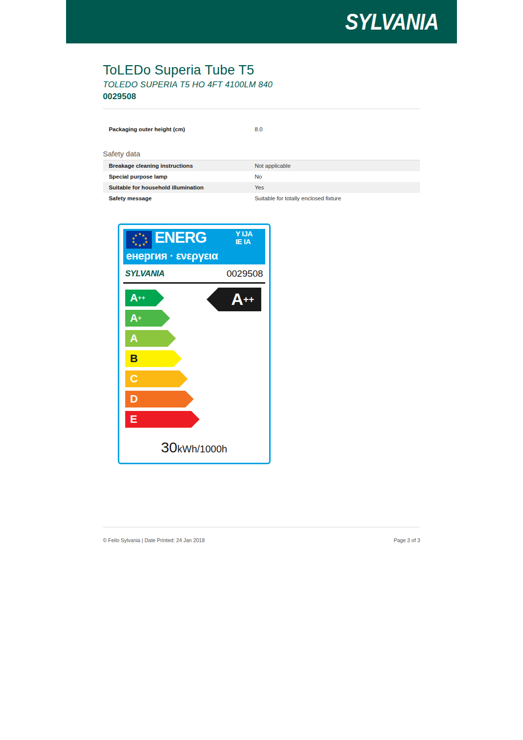SYLVANIA
ToLEDo Superia Tube T5
TOLEDO SUPERIA T5 HO 4FT 4100LM 840
0029508
| Packaging outer height (cm) | 8.0 |
Safety data
| Breakage cleaning instructions | Not applicable |
| Special purpose lamp | No |
| Suitable for household illumination | Yes |
| Safety message | Suitable for totally enclosed fixture |
★ ★ ★ ★ ★ ★ ★ ★ ★ ★
ENERG
Y IJA
IE IA
енергия · ενεργεια
SYLVANIA
0029508
A++
A++
A+
A
B
C
D
E
30 kWh/1000h
© Feilo Sylvania | Date Printed: 24 Jan 2018
Page 3 of 3